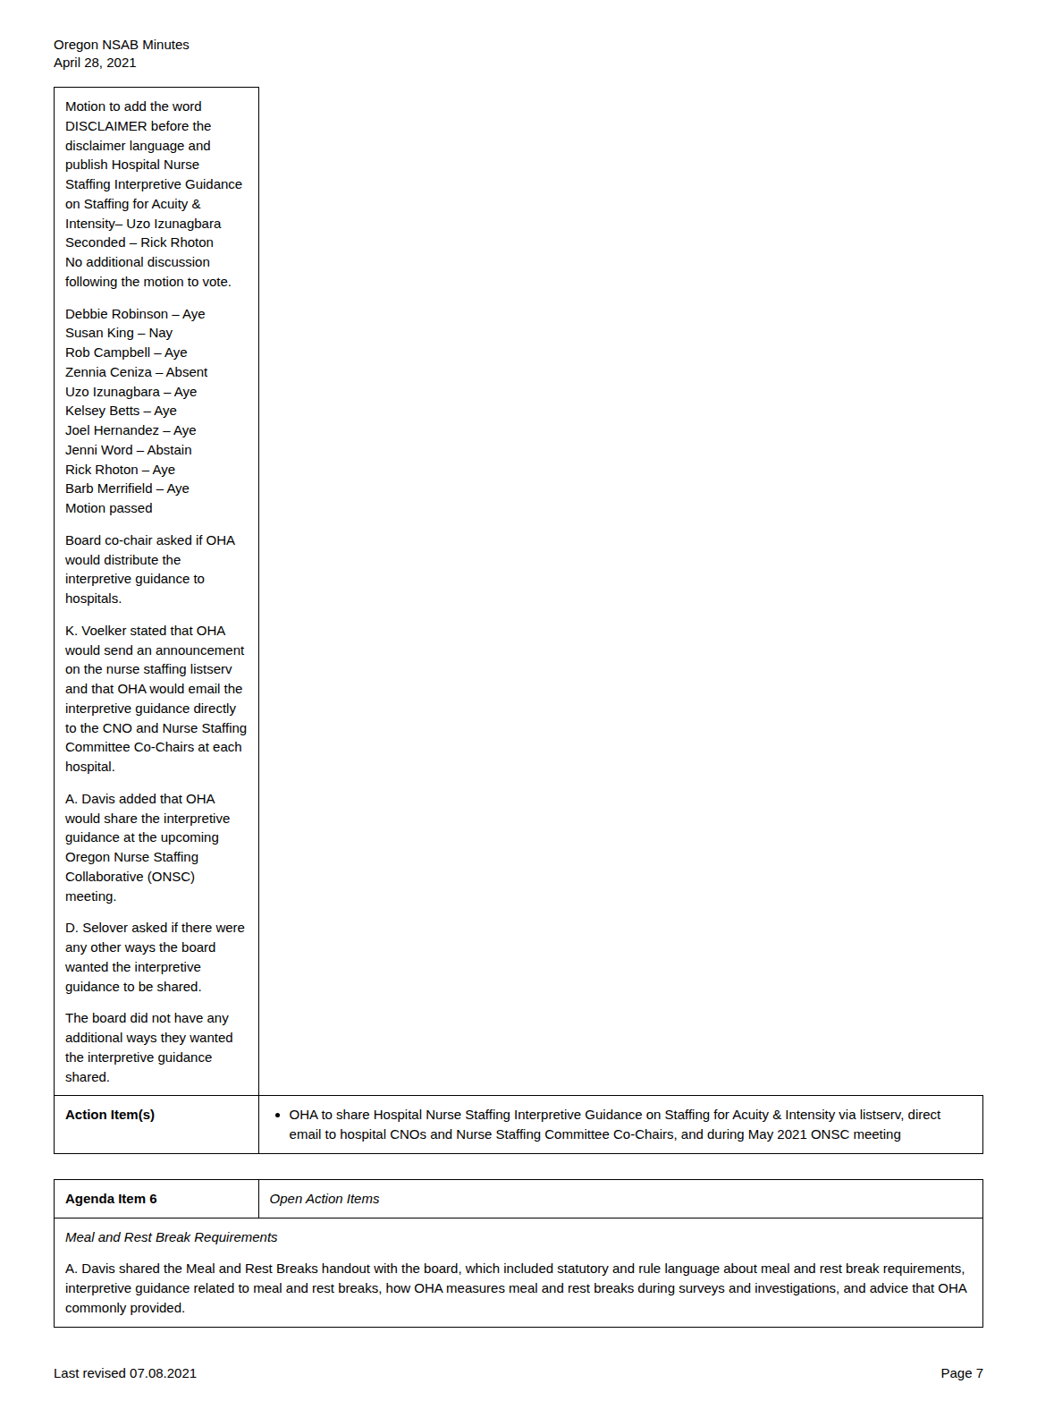Oregon NSAB Minutes
April 28, 2021
| Motion to add the word DISCLAIMER before the disclaimer language and publish Hospital Nurse Staffing Interpretive Guidance on Staffing for Acuity & Intensity– Uzo Izunagbara Seconded – Rick Rhoton No additional discussion following the motion to vote. Debbie Robinson – Aye Susan King – Nay Rob Campbell – Aye Zennia Ceniza – Absent Uzo Izunagbara – Aye Kelsey Betts – Aye Joel Hernandez – Aye Jenni Word – Abstain Rick Rhoton – Aye Barb Merrifield – Aye Motion passed Board co-chair asked if OHA would distribute the interpretive guidance to hospitals. K. Voelker stated that OHA would send an announcement on the nurse staffing listserv and that OHA would email the interpretive guidance directly to the CNO and Nurse Staffing Committee Co-Chairs at each hospital. A. Davis added that OHA would share the interpretive guidance at the upcoming Oregon Nurse Staffing Collaborative (ONSC) meeting. D. Selover asked if there were any other ways the board wanted the interpretive guidance to be shared. The board did not have any additional ways they wanted the interpretive guidance shared. |
| Action Item(s) | OHA to share Hospital Nurse Staffing Interpretive Guidance on Staffing for Acuity & Intensity via listserv, direct email to hospital CNOs and Nurse Staffing Committee Co-Chairs, and during May 2021 ONSC meeting |
| Agenda Item 6 | Open Action Items |
| Meal and Rest Break Requirements A. Davis shared the Meal and Rest Breaks handout with the board, which included statutory and rule language about meal and rest break requirements, interpretive guidance related to meal and rest breaks, how OHA measures meal and rest breaks during surveys and investigations, and advice that OHA commonly provided. |
Last revised 07.08.2021 Page 7